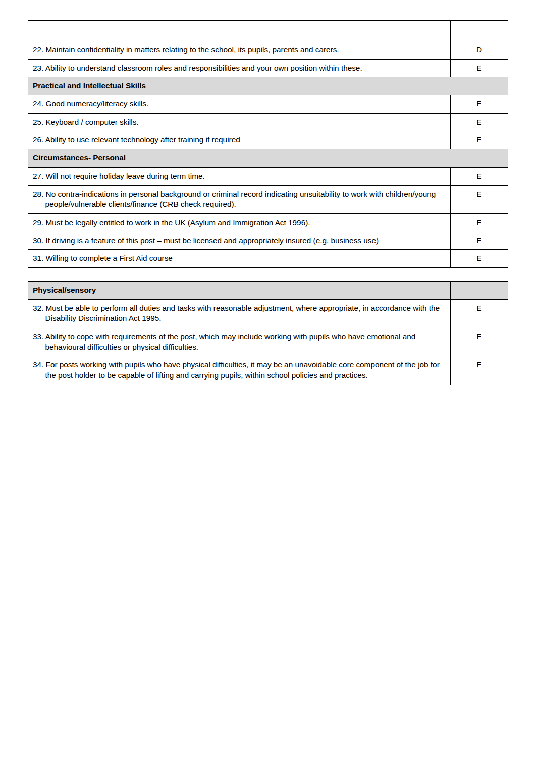| 22. Maintain confidentiality in matters relating to the school, its pupils, parents and carers. | D |
| 23. Ability to understand classroom roles and responsibilities and your own position within these. | E |
| Practical and Intellectual Skills |
| 24. Good numeracy/literacy skills. | E |
| 25. Keyboard / computer skills. | E |
| 26. Ability to use relevant technology after training if required | E |
| Circumstances- Personal |
| 27. Will not require holiday leave during term time. | E |
| 28. No contra-indications in personal background or criminal record indicating unsuitability to work with children/young people/vulnerable clients/finance (CRB check required). | E |
| 29. Must be legally entitled to work in the UK (Asylum and Immigration Act 1996). | E |
| 30. If driving is a feature of this post – must be licensed and appropriately insured (e.g. business use) | E |
| 31. Willing to complete a First Aid course | E |
| Physical/sensory | |
| 32. Must be able to perform all duties and tasks with reasonable adjustment, where appropriate, in accordance with the Disability Discrimination Act 1995. | E |
| 33. Ability to cope with requirements of the post, which may include working with pupils who have emotional and behavioural difficulties or physical difficulties. | E |
| 34. For posts working with pupils who have physical difficulties, it may be an unavoidable core component of the job for the post holder to be capable of lifting and carrying pupils, within school policies and practices. | E |